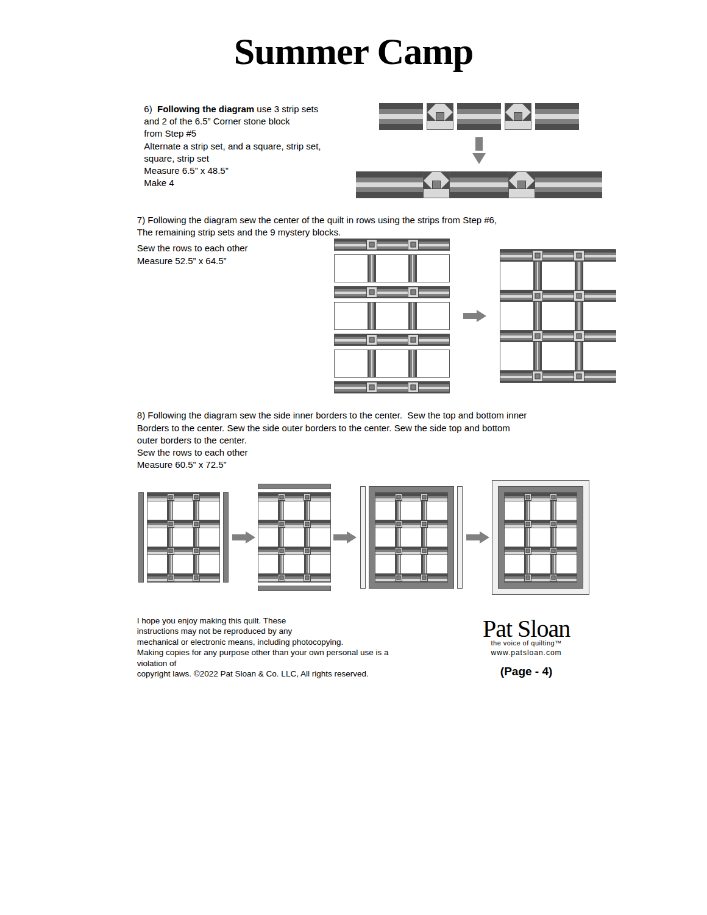Summer Camp
6) Following the diagram use 3 strip sets
and 2 of the 6.5” Corner stone block
from Step #5
Alternate a strip set, and a square, strip set,
square, strip set
Measure 6.5” x 48.5”
Make 4
7) Following the diagram sew the center of the quilt in rows using the strips from Step #6,
The remaining strip sets and the 9 mystery blocks.
Sew the rows to each other
Measure 52.5” x 64.5”
8) Following the diagram sew the side inner borders to the center. Sew the top and bottom inner
Borders to the center. Sew the side outer borders to the center. Sew the side top and bottom
outer borders to the center.
Sew the rows to each other
Measure 60.5” x 72.5”
I hope you enjoy making this quilt. These
instructions may not be reproduced by any
mechanical or electronic means, including photocopying.
Making copies for any purpose other than your own personal use is a violation of
copyright laws. ©2022 Pat Sloan & Co. LLC, All rights reserved.
Pat Sloan
the voice of quilting™
www.patsloan.com
(Page - 4)